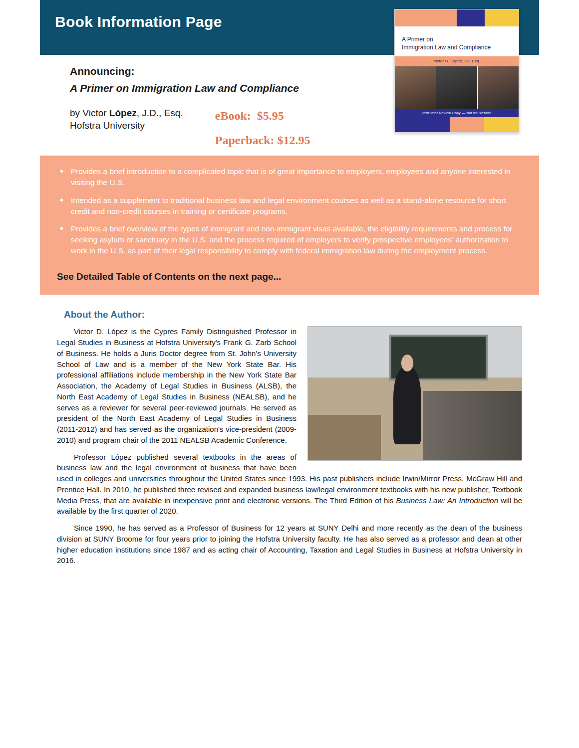A Primer on
Immigration Law and Compliance
Victor D. López, JD, Esq.
Instructor Review Copy — Not for Resale!
Book Information Page
Announcing:
A Primer on Immigration Law and Compliance
by Victor López, J.D., Esq. Hofstra University
eBook: $5.95
Paperback: $12.95
Provides a brief introduction to a complicated topic that is of great importance to employers, employees and anyone interested in visiting the U.S.
Intended as a supplement to traditional business law and legal environment courses as well as a stand-alone resource for short credit and non-credit courses in training or certificate programs.
Provides a brief overview of the types of immigrant and non-immigrant visas available, the eligibility requirements and process for seeking asylum or sanctuary in the U.S. and the process required of employers to verify prospective employees’ authorization to work in the U.S. as part of their legal responsibility to comply with federal immigration law during the employment process.
See Detailed Table of Contents on the next page...
About the Author:
Victor D. López is the Cypres Family Distinguished Professor in Legal Studies in Business at Hofstra University's Frank G. Zarb School of Business. He holds a Juris Doctor degree from St. John's University School of Law and is a member of the New York State Bar. His professional affiliations include membership in the New York State Bar Association, the Academy of Legal Studies in Business (ALSB), the North East Academy of Legal Studies in Business (NEALSB), and he serves as a reviewer for several peer-reviewed journals. He served as president of the North East Academy of Legal Studies in Business (2011-2012) and has served as the organization's vice-president (2009-2010) and program chair of the 2011 NEALSB Academic Conference.
Professor López published several textbooks in the areas of business law and the legal environment of business that have been used in colleges and universities throughout the United States since 1993. His past publishers include Irwin/Mirror Press, McGraw Hill and Prentice Hall. In 2010, he published three revised and expanded business law/legal environment textbooks with his new publisher, Textbook Media Press, that are available in inexpensive print and electronic versions. The Third Edition of his Business Law: An Introduction will be available by the first quarter of 2020.
Since 1990, he has served as a Professor of Business for 12 years at SUNY Delhi and more recently as the dean of the business division at SUNY Broome for four years prior to joining the Hofstra University faculty. He has also served as a professor and dean at other higher education institutions since 1987 and as acting chair of Accounting, Taxation and Legal Studies in Business at Hofstra University in 2016.